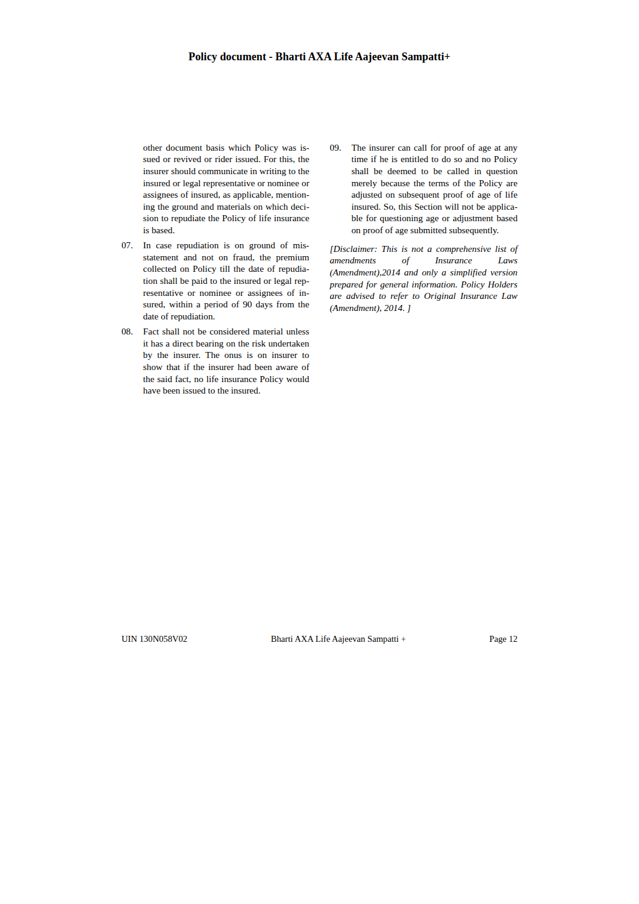Policy document - Bharti AXA Life Aajeevan Sampatti+
other document basis which Policy was issued or revived or rider issued. For this, the insurer should communicate in writing to the insured or legal representative or nominee or assignees of insured, as applicable, mentioning the ground and materials on which decision to repudiate the Policy of life insurance is based.
07. In case repudiation is on ground of mis-statement and not on fraud, the premium collected on Policy till the date of repudiation shall be paid to the insured or legal representative or nominee or assignees of insured, within a period of 90 days from the date of repudiation.
08. Fact shall not be considered material unless it has a direct bearing on the risk undertaken by the insurer. The onus is on insurer to show that if the insurer had been aware of the said fact, no life insurance Policy would have been issued to the insured.
09. The insurer can call for proof of age at any time if he is entitled to do so and no Policy shall be deemed to be called in question merely because the terms of the Policy are adjusted on subsequent proof of age of life insured. So, this Section will not be applicable for questioning age or adjustment based on proof of age submitted subsequently.
[Disclaimer: This is not a comprehensive list of amendments of Insurance Laws (Amendment),2014 and only a simplified version prepared for general information. Policy Holders are advised to refer to Original Insurance Law (Amendment), 2014. ]
UIN 130N058V02
Bharti AXA Life Aajeevan Sampatti +
Page 12